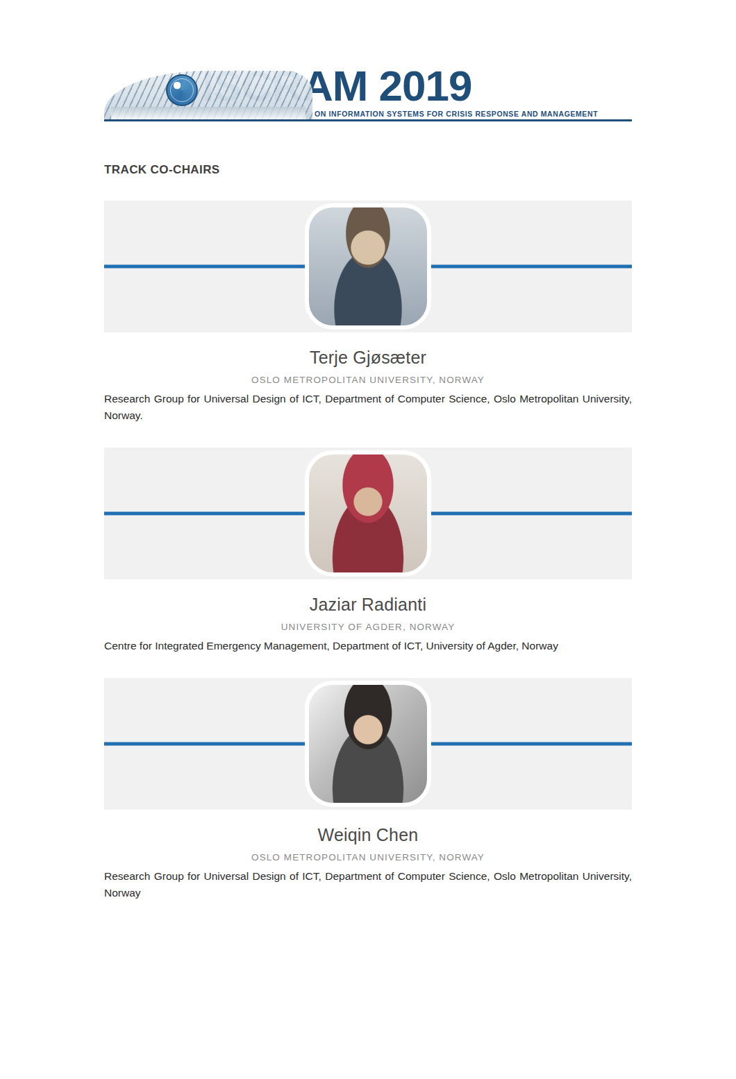ISCRAM 2019
16 th International Conference on Information Systems for Crisis Response and Management
Track Co-Chairs
Terje Gjøsæter
Oslo Metropolitan University, Norway
Research Group for Universal Design of ICT, Department of Computer Science, Oslo Metropolitan University, Norway.
Jaziar Radianti
University of Agder, Norway
Centre for Integrated Emergency Management, Department of ICT, University of Agder, Norway
Weiqin Chen
Oslo Metropolitan University, Norway
Research Group for Universal Design of ICT, Department of Computer Science, Oslo Metropolitan University, Norway